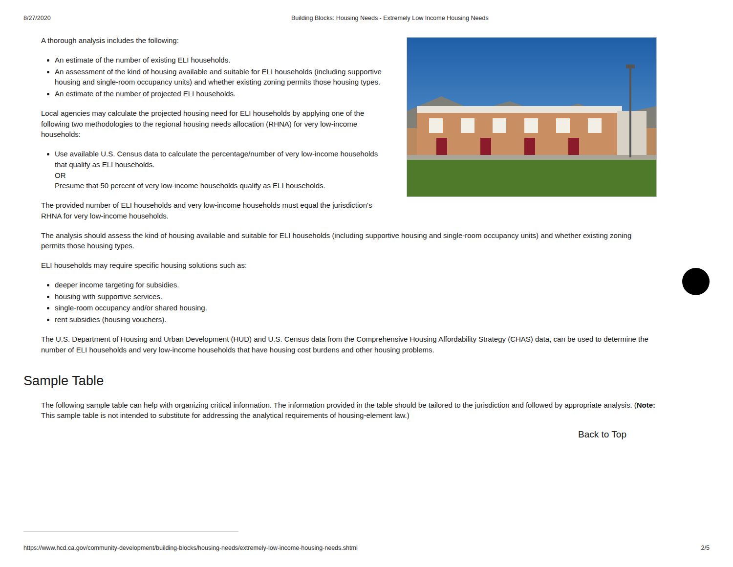8/27/2020 Building Blocks: Housing Needs - Extremely Low Income Housing Needs
A thorough analysis includes the following:
An estimate of the number of existing ELI households.
An assessment of the kind of housing available and suitable for ELI households (including supportive housing and single-room occupancy units) and whether existing zoning permits those housing types.
An estimate of the number of projected ELI households.
Local agencies may calculate the projected housing need for ELI households by applying one of the following two methodologies to the regional housing needs allocation (RHNA) for very low-income households:
Use available U.S. Census data to calculate the percentage/number of very low-income households that qualify as ELI households. OR Presume that 50 percent of very low-income households qualify as ELI households.
The provided number of ELI households and very low-income households must equal the jurisdiction's RHNA for very low-income households.
The analysis should assess the kind of housing available and suitable for ELI households (including supportive housing and single-room occupancy units) and whether existing zoning permits those housing types.
ELI households may require specific housing solutions such as:
deeper income targeting for subsidies.
housing with supportive services.
single-room occupancy and/or shared housing.
rent subsidies (housing vouchers).
The U.S. Department of Housing and Urban Development (HUD) and U.S. Census data from the Comprehensive Housing Affordability Strategy (CHAS) data, can be used to determine the number of ELI households and very low-income households that have housing cost burdens and other housing problems.
Sample Table
The following sample table can help with organizing critical information. The information provided in the table should be tailored to the jurisdiction and followed by appropriate analysis. (Note: This sample table is not intended to substitute for addressing the analytical requirements of housing-element law.)
Back to Top
https://www.hcd.ca.gov/community-development/building-blocks/housing-needs/extremely-low-income-housing-needs.shtml 2/5